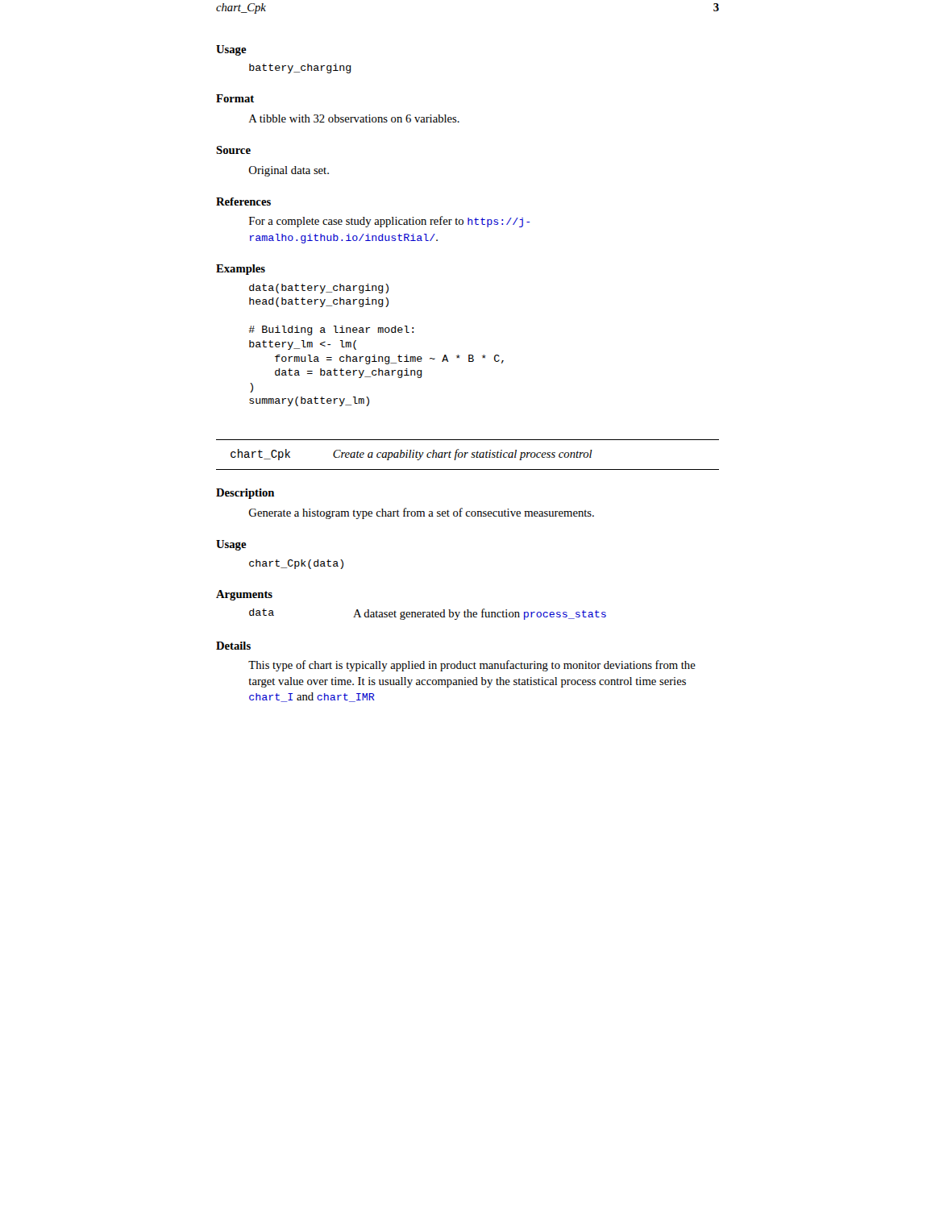chart_Cpk 3
Usage
battery_charging
Format
A tibble with 32 observations on 6 variables.
Source
Original data set.
References
For a complete case study application refer to https://j-ramalho.github.io/industRial/.
Examples
data(battery_charging)
head(battery_charging)

# Building a linear model:
battery_lm <- lm(
    formula = charging_time ~ A * B * C,
    data = battery_charging
)
summary(battery_lm)
chart_Cpk Create a capability chart for statistical process control
Description
Generate a histogram type chart from a set of consecutive measurements.
Usage
chart_Cpk(data)
Arguments
data
A dataset generated by the function process_stats
Details
This type of chart is typically applied in product manufacturing to monitor deviations from the target value over time. It is usually accompanied by the statistical process control time series chart_I and chart_IMR